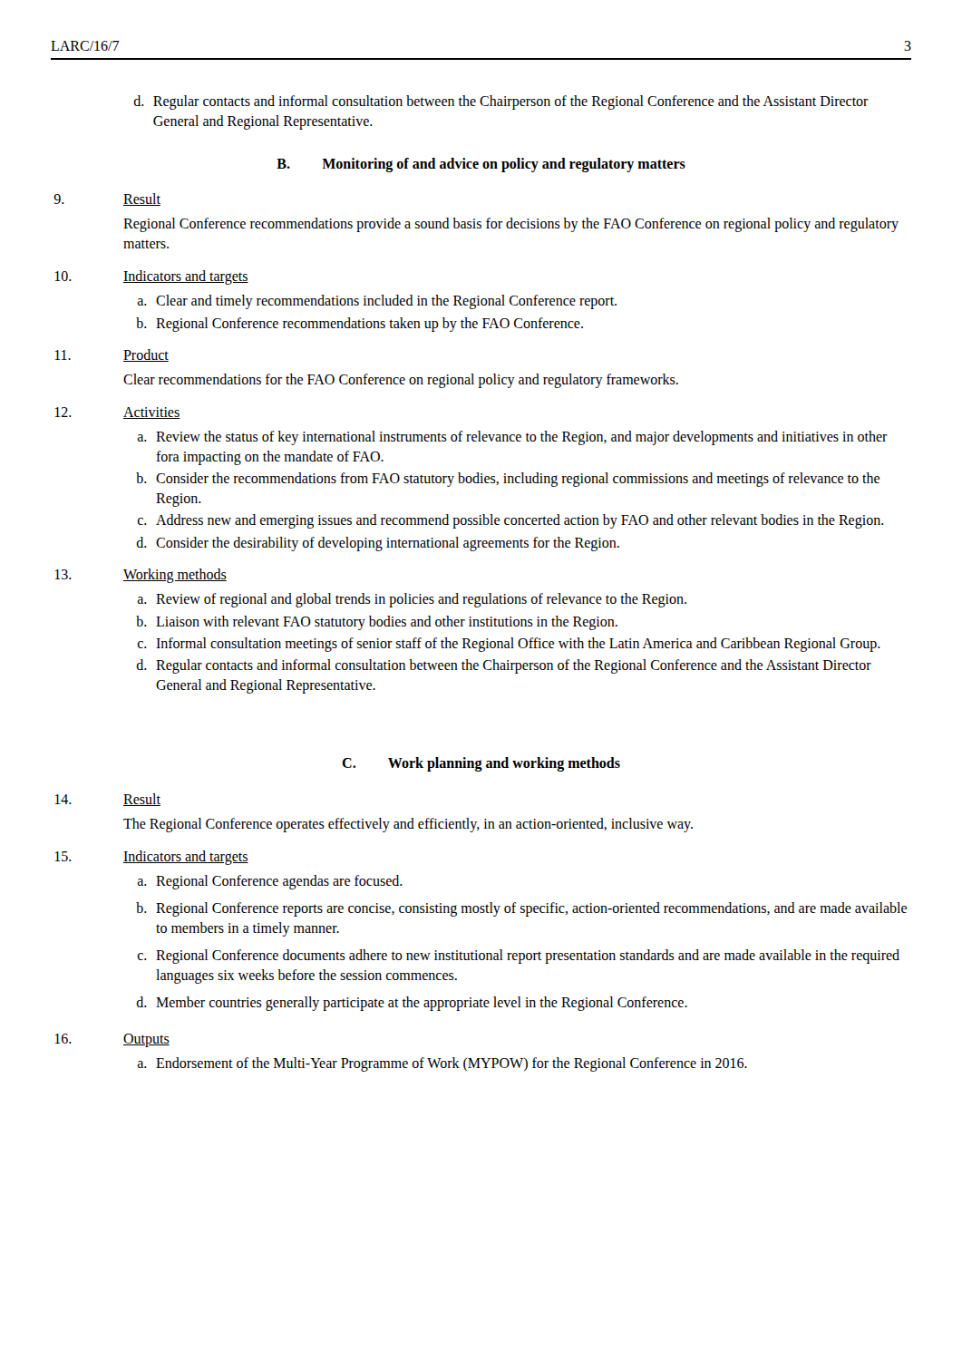LARC/16/7 3
Regular contacts and informal consultation between the Chairperson of the Regional Conference and the Assistant Director General and Regional Representative.
B. Monitoring of and advice on policy and regulatory matters
9.
Result
Regional Conference recommendations provide a sound basis for decisions by the FAO Conference on regional policy and regulatory matters.
10.
Indicators and targets
Clear and timely recommendations included in the Regional Conference report.
Regional Conference recommendations taken up by the FAO Conference.
11.
Product
Clear recommendations for the FAO Conference on regional policy and regulatory frameworks.
12.
Activities
Review the status of key international instruments of relevance to the Region, and major developments and initiatives in other fora impacting on the mandate of FAO.
Consider the recommendations from FAO statutory bodies, including regional commissions and meetings of relevance to the Region.
Address new and emerging issues and recommend possible concerted action by FAO and other relevant bodies in the Region.
Consider the desirability of developing international agreements for the Region.
13.
Working methods
Review of regional and global trends in policies and regulations of relevance to the Region.
Liaison with relevant FAO statutory bodies and other institutions in the Region.
Informal consultation meetings of senior staff of the Regional Office with the Latin America and Caribbean Regional Group.
Regular contacts and informal consultation between the Chairperson of the Regional Conference and the Assistant Director General and Regional Representative.
C. Work planning and working methods
14.
Result
The Regional Conference operates effectively and efficiently, in an action-oriented, inclusive way.
15.
Indicators and targets
Regional Conference agendas are focused.
Regional Conference reports are concise, consisting mostly of specific, action-oriented recommendations, and are made available to members in a timely manner.
Regional Conference documents adhere to new institutional report presentation standards and are made available in the required languages six weeks before the session commences.
Member countries generally participate at the appropriate level in the Regional Conference.
16.
Outputs
Endorsement of the Multi-Year Programme of Work (MYPOW) for the Regional Conference in 2016.